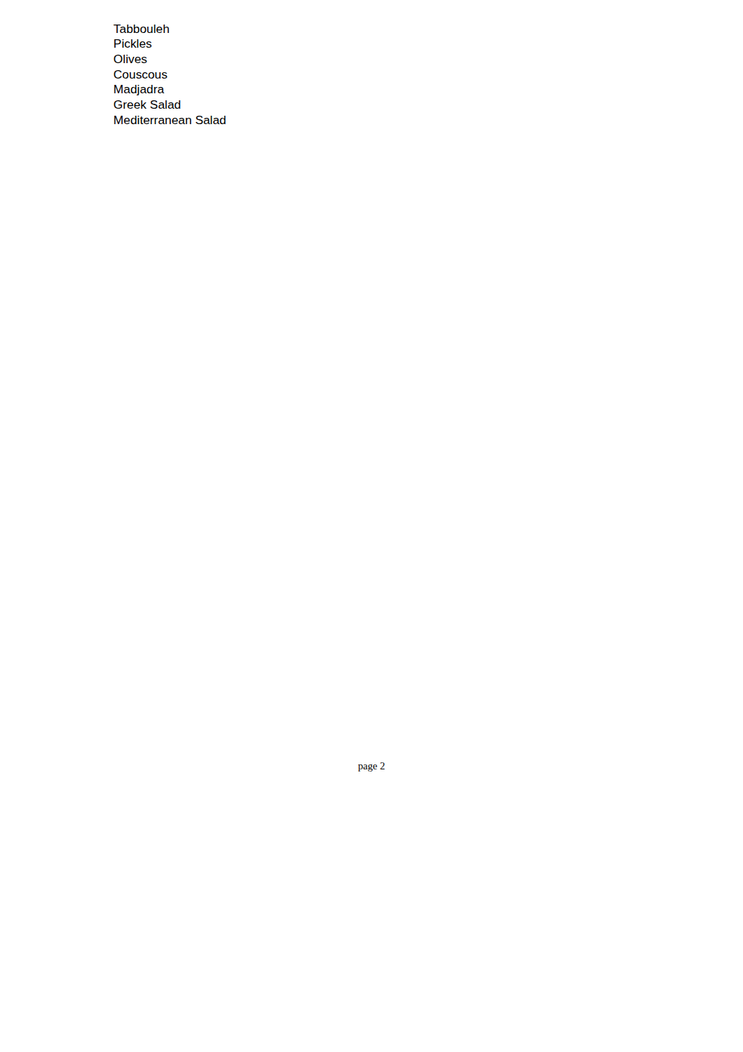Tabbouleh
Pickles
Olives
Couscous
Madjadra
Greek Salad
Mediterranean Salad
page 2